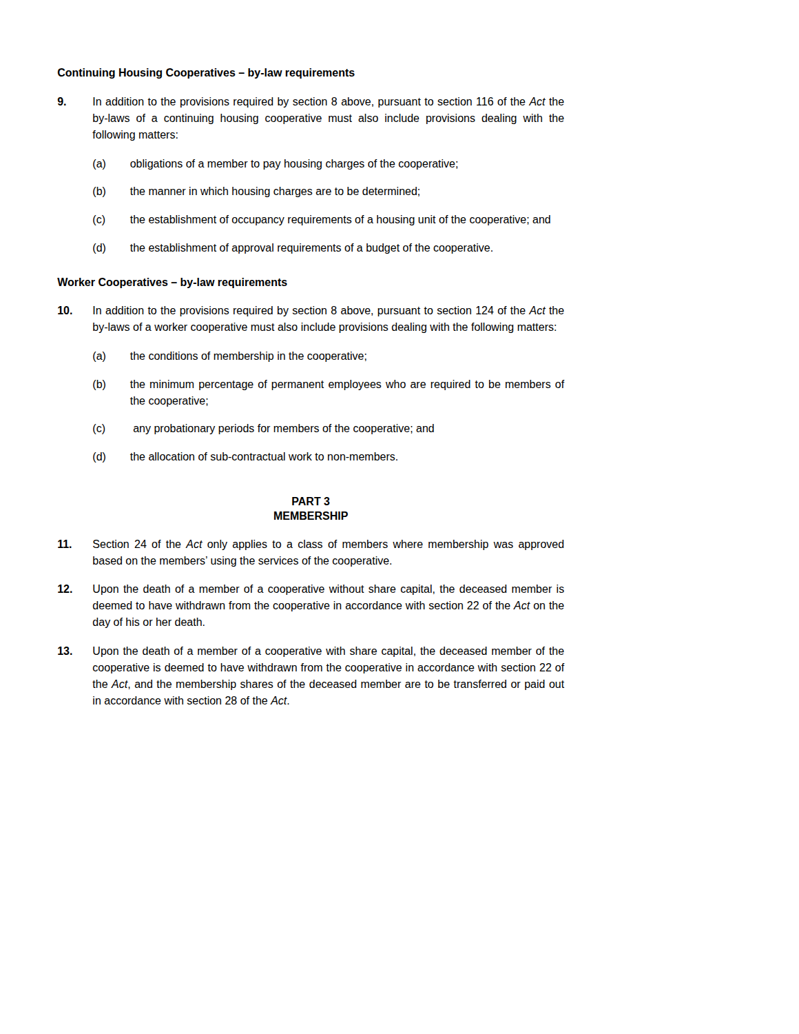Continuing Housing Cooperatives – by-law requirements
9.
In addition to the provisions required by section 8 above, pursuant to section 116 of the Act the by-laws of a continuing housing cooperative must also include provisions dealing with the following matters:
(a) obligations of a member to pay housing charges of the cooperative;
(b) the manner in which housing charges are to be determined;
(c) the establishment of occupancy requirements of a housing unit of the cooperative; and
(d) the establishment of approval requirements of a budget of the cooperative.
Worker Cooperatives – by-law requirements
10.
In addition to the provisions required by section 8 above, pursuant to section 124 of the Act the by-laws of a worker cooperative must also include provisions dealing with the following matters:
(a) the conditions of membership in the cooperative;
(b) the minimum percentage of permanent employees who are required to be members of the cooperative;
(c) any probationary periods for members of the cooperative; and
(d) the allocation of sub-contractual work to non-members.
PART 3 MEMBERSHIP
11.
Section 24 of the Act only applies to a class of members where membership was approved based on the members’ using the services of the cooperative.
12.
Upon the death of a member of a cooperative without share capital, the deceased member is deemed to have withdrawn from the cooperative in accordance with section 22 of the Act on the day of his or her death.
13.
Upon the death of a member of a cooperative with share capital, the deceased member of the cooperative is deemed to have withdrawn from the cooperative in accordance with section 22 of the Act, and the membership shares of the deceased member are to be transferred or paid out in accordance with section 28 of the Act.